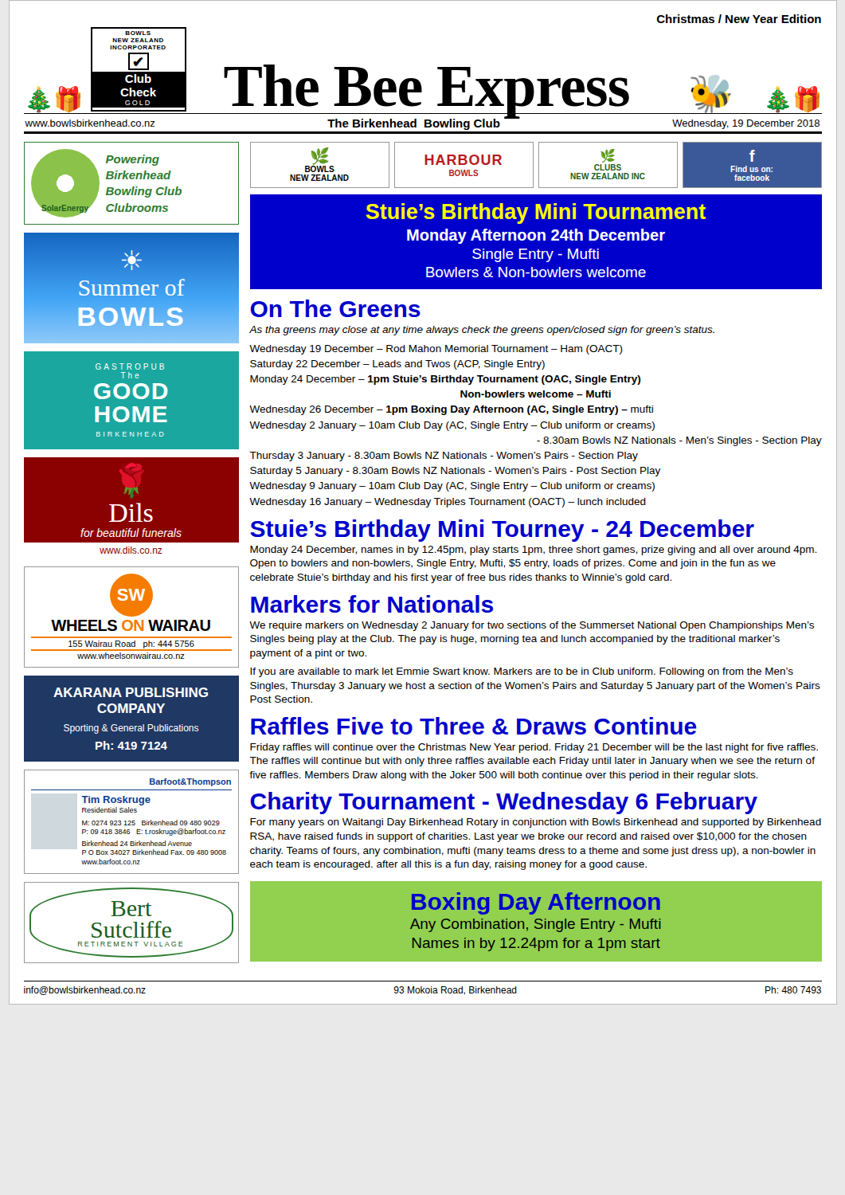Christmas / New Year Edition
🎄🎁
BOWLS
NEW ZEALAND INCORPORATED
✔
Club
Check
GOLD
The Bee Express
🐝
🎄🎁
www.bowlsbirkenhead.co.nz The Birkenhead Bowling Club Wednesday, 19 December 2018
SolarEnergy
Powering
Birkenhead
Bowling Club
Clubrooms
☀
Summer of
BOWLS
GASTROPUB
The
GOOD
HOME
BIRKENHEAD
🌹
Dils
for beautiful funerals
www.dils.co.nz
SW
WHEELS ON WAIRAU
155 Wairau Road ph: 444 5756
www.wheelsonwairau.co.nz
AKARANA PUBLISHING
COMPANY
Sporting & General Publications
Ph: 419 7124
Barfoot&Thompson
Tim Roskruge
Residential Sales
M: 0274 923 125 Birkenhead 09 480 9029
P: 09 418 3846 E: t.roskruge@barfoot.co.nz
Birkenhead 24 Birkenhead Avenue
P O Box 34027 Birkenhead Fax. 09 480 9008 www.barfoot.co.nz
Bert
Sutcliffe
RETIREMENT VILLAGE
🌿
BOWLS
NEW ZEALAND
HARBOUR
BOWLS
🌿
CLUBS
NEW ZEALAND INC
f
Find us on:
facebook
Stuie’s Birthday Mini Tournament
Monday Afternoon 24th December
Single Entry - Mufti
Bowlers & Non-bowlers welcome
On The Greens
As tha greens may close at any time always check the greens open/closed sign for green’s status.
Wednesday 19 December – Rod Mahon Memorial Tournament – Ham (OACT)
Saturday 22 December – Leads and Twos (ACP, Single Entry)
Monday 24 December – 1pm Stuie’s Birthday Tournament (OAC, Single Entry)
Non-bowlers welcome – Mufti
Wednesday 26 December – 1pm Boxing Day Afternoon (AC, Single Entry) – mufti
Wednesday 2 January – 10am Club Day (AC, Single Entry – Club uniform or creams)
- 8.30am Bowls NZ Nationals - Men’s Singles - Section Play
Thursday 3 January - 8.30am Bowls NZ Nationals - Women’s Pairs - Section Play
Saturday 5 January - 8.30am Bowls NZ Nationals - Women’s Pairs - Post Section Play
Wednesday 9 January – 10am Club Day (AC, Single Entry – Club uniform or creams)
Wednesday 16 January – Wednesday Triples Tournament (OACT) – lunch included
Stuie’s Birthday Mini Tourney - 24 December
Monday 24 December, names in by 12.45pm, play starts 1pm, three short games, prize giving and all over around 4pm. Open to bowlers and non-bowlers, Single Entry, Mufti, $5 entry, loads of prizes. Come and join in the fun as we celebrate Stuie’s birthday and his first year of free bus rides thanks to Winnie’s gold card.
Markers for Nationals
We require markers on Wednesday 2 January for two sections of the Summerset National Open Championships Men’s Singles being play at the Club. The pay is huge, morning tea and lunch accompanied by the traditional marker’s payment of a pint or two.
If you are available to mark let Emmie Swart know. Markers are to be in Club uniform. Following on from the Men’s Singles, Thursday 3 January we host a section of the Women’s Pairs and Saturday 5 January part of the Women’s Pairs Post Section.
Raffles Five to Three & Draws Continue
Friday raffles will continue over the Christmas New Year period. Friday 21 December will be the last night for five raffles. The raffles will continue but with only three raffles available each Friday until later in January when we see the return of five raffles. Members Draw along with the Joker 500 will both continue over this period in their regular slots.
Charity Tournament - Wednesday 6 February
For many years on Waitangi Day Birkenhead Rotary in conjunction with Bowls Birkenhead and supported by Birkenhead RSA, have raised funds in support of charities. Last year we broke our record and raised over $10,000 for the chosen charity. Teams of fours, any combination, mufti (many teams dress to a theme and some just dress up), a non-bowler in each team is encouraged. after all this is a fun day, raising money for a good cause.
Boxing Day Afternoon
Any Combination, Single Entry - Mufti
Names in by 12.24pm for a 1pm start
info@bowlsbirkenhead.co.nz 93 Mokoia Road, Birkenhead Ph: 480 7493